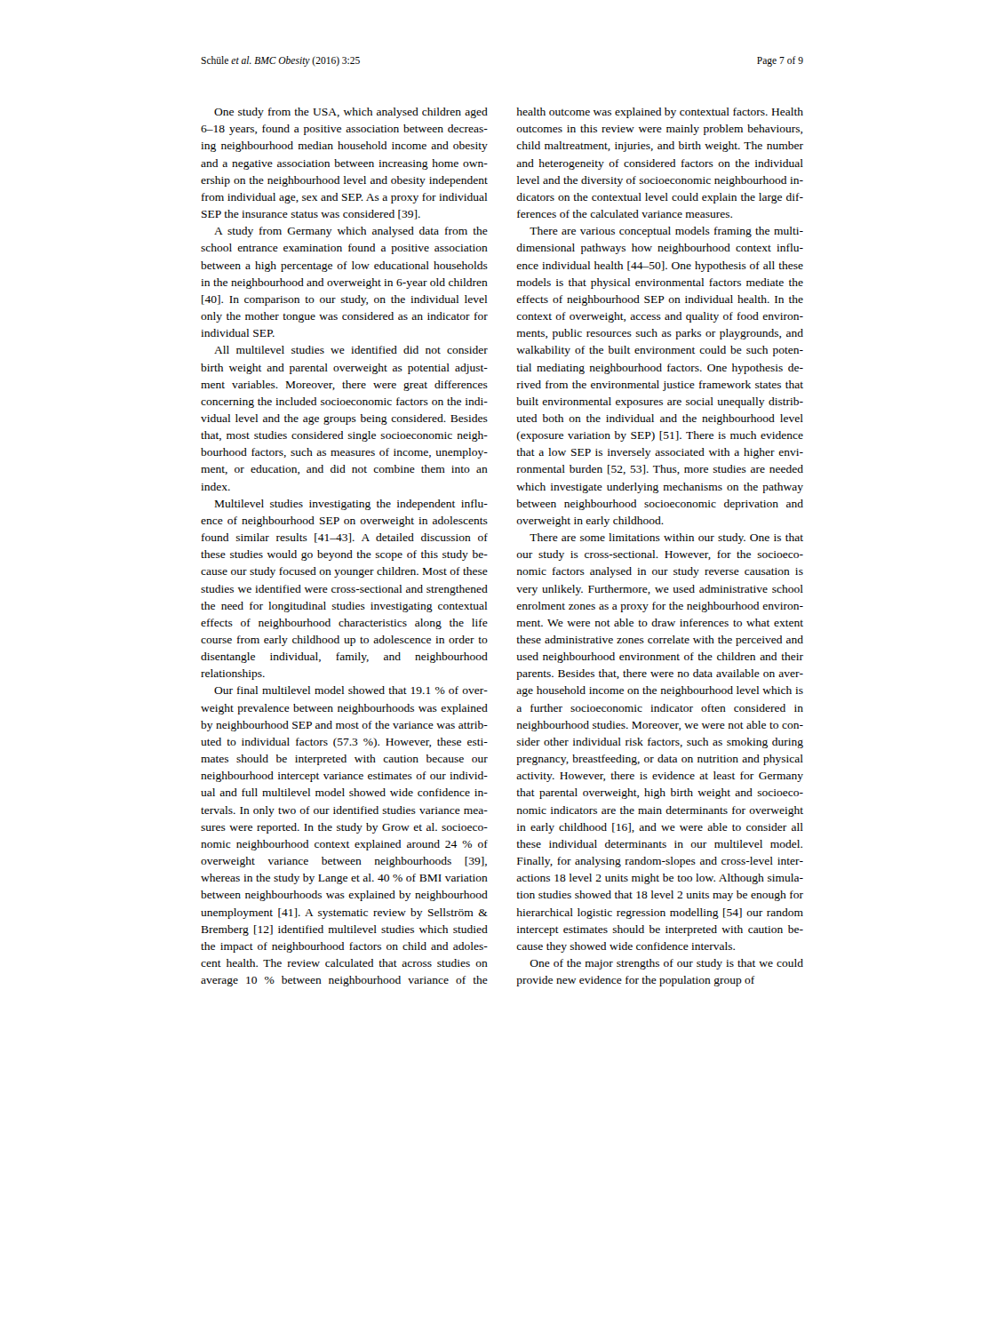Schüle et al. BMC Obesity (2016) 3:25
Page 7 of 9
One study from the USA, which analysed children aged 6–18 years, found a positive association between decreasing neighbourhood median household income and obesity and a negative association between increasing home ownership on the neighbourhood level and obesity independent from individual age, sex and SEP. As a proxy for individual SEP the insurance status was considered [39].
A study from Germany which analysed data from the school entrance examination found a positive association between a high percentage of low educational households in the neighbourhood and overweight in 6-year old children [40]. In comparison to our study, on the individual level only the mother tongue was considered as an indicator for individual SEP.
All multilevel studies we identified did not consider birth weight and parental overweight as potential adjustment variables. Moreover, there were great differences concerning the included socioeconomic factors on the individual level and the age groups being considered. Besides that, most studies considered single socioeconomic neighbourhood factors, such as measures of income, unemployment, or education, and did not combine them into an index.
Multilevel studies investigating the independent influence of neighbourhood SEP on overweight in adolescents found similar results [41–43]. A detailed discussion of these studies would go beyond the scope of this study because our study focused on younger children. Most of these studies we identified were cross-sectional and strengthened the need for longitudinal studies investigating contextual effects of neighbourhood characteristics along the life course from early childhood up to adolescence in order to disentangle individual, family, and neighbourhood relationships.
Our final multilevel model showed that 19.1 % of overweight prevalence between neighbourhoods was explained by neighbourhood SEP and most of the variance was attributed to individual factors (57.3 %). However, these estimates should be interpreted with caution because our neighbourhood intercept variance estimates of our individual and full multilevel model showed wide confidence intervals. In only two of our identified studies variance measures were reported. In the study by Grow et al. socioeconomic neighbourhood context explained around 24 % of overweight variance between neighbourhoods [39], whereas in the study by Lange et al. 40 % of BMI variation between neighbourhoods was explained by neighbourhood unemployment [41]. A systematic review by Sellström & Bremberg [12] identified multilevel studies which studied the impact of neighbourhood factors on child and adolescent health. The review calculated that across studies on average 10 % between neighbourhood variance of the health outcome was explained by contextual factors. Health outcomes in this review were mainly problem behaviours, child maltreatment, injuries, and birth weight. The number and heterogeneity of considered factors on the individual level and the diversity of socioeconomic neighbourhood indicators on the contextual level could explain the large differences of the calculated variance measures.
There are various conceptual models framing the multidimensional pathways how neighbourhood context influence individual health [44–50]. One hypothesis of all these models is that physical environmental factors mediate the effects of neighbourhood SEP on individual health. In the context of overweight, access and quality of food environments, public resources such as parks or playgrounds, and walkability of the built environment could be such potential mediating neighbourhood factors. One hypothesis derived from the environmental justice framework states that built environmental exposures are social unequally distributed both on the individual and the neighbourhood level (exposure variation by SEP) [51]. There is much evidence that a low SEP is inversely associated with a higher environmental burden [52, 53]. Thus, more studies are needed which investigate underlying mechanisms on the pathway between neighbourhood socioeconomic deprivation and overweight in early childhood.
There are some limitations within our study. One is that our study is cross-sectional. However, for the socioeconomic factors analysed in our study reverse causation is very unlikely. Furthermore, we used administrative school enrolment zones as a proxy for the neighbourhood environment. We were not able to draw inferences to what extent these administrative zones correlate with the perceived and used neighbourhood environment of the children and their parents. Besides that, there were no data available on average household income on the neighbourhood level which is a further socioeconomic indicator often considered in neighbourhood studies. Moreover, we were not able to consider other individual risk factors, such as smoking during pregnancy, breastfeeding, or data on nutrition and physical activity. However, there is evidence at least for Germany that parental overweight, high birth weight and socioeconomic indicators are the main determinants for overweight in early childhood [16], and we were able to consider all these individual determinants in our multilevel model. Finally, for analysing random-slopes and cross-level interactions 18 level 2 units might be too low. Although simulation studies showed that 18 level 2 units may be enough for hierarchical logistic regression modelling [54] our random intercept estimates should be interpreted with caution because they showed wide confidence intervals.
One of the major strengths of our study is that we could provide new evidence for the population group of